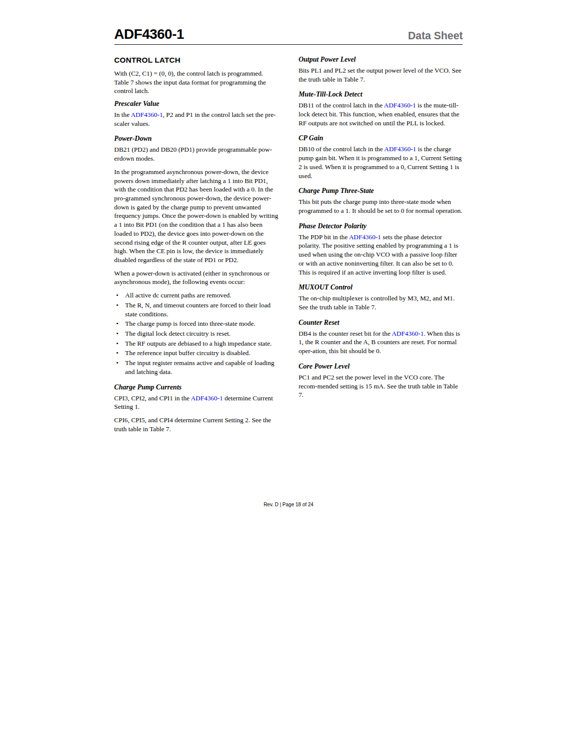ADF4360-1
Data Sheet
CONTROL LATCH
With (C2, C1) = (0, 0), the control latch is programmed. Table 7 shows the input data format for programming the control latch.
Prescaler Value
In the ADF4360-1, P2 and P1 in the control latch set the pre-scaler values.
Power-Down
DB21 (PD2) and DB20 (PD1) provide programmable pow-erdown modes.
In the programmed asynchronous power-down, the device powers down immediately after latching a 1 into Bit PD1, with the condition that PD2 has been loaded with a 0. In the pro-grammed synchronous power-down, the device power-down is gated by the charge pump to prevent unwanted frequency jumps. Once the power-down is enabled by writing a 1 into Bit PD1 (on the condition that a 1 has also been loaded to PD2), the device goes into power-down on the second rising edge of the R counter output, after LE goes high. When the CE pin is low, the device is immediately disabled regardless of the state of PD1 or PD2.
When a power-down is activated (either in synchronous or asynchronous mode), the following events occur:
All active dc current paths are removed.
The R, N, and timeout counters are forced to their load state conditions.
The charge pump is forced into three-state mode.
The digital lock detect circuitry is reset.
The RF outputs are debiased to a high impedance state.
The reference input buffer circuitry is disabled.
The input register remains active and capable of loading and latching data.
Charge Pump Currents
CPI3, CPI2, and CPI1 in the ADF4360-1 determine Current Setting 1.
CPI6, CPI5, and CPI4 determine Current Setting 2. See the truth table in Table 7.
Output Power Level
Bits PL1 and PL2 set the output power level of the VCO. See the truth table in Table 7.
Mute-Till-Lock Detect
DB11 of the control latch in the ADF4360-1 is the mute-till-lock detect bit. This function, when enabled, ensures that the RF outputs are not switched on until the PLL is locked.
CP Gain
DB10 of the control latch in the ADF4360-1 is the charge pump gain bit. When it is programmed to a 1, Current Setting 2 is used. When it is programmed to a 0, Current Setting 1 is used.
Charge Pump Three-State
This bit puts the charge pump into three-state mode when programmed to a 1. It should be set to 0 for normal operation.
Phase Detector Polarity
The PDP bit in the ADF4360-1 sets the phase detector polarity. The positive setting enabled by programming a 1 is used when using the on-chip VCO with a passive loop filter or with an active noninverting filter. It can also be set to 0. This is required if an active inverting loop filter is used.
MUXOUT Control
The on-chip multiplexer is controlled by M3, M2, and M1. See the truth table in Table 7.
Counter Reset
DB4 is the counter reset bit for the ADF4360-1. When this is 1, the R counter and the A, B counters are reset. For normal oper-ation, this bit should be 0.
Core Power Level
PC1 and PC2 set the power level in the VCO core. The recom-mended setting is 15 mA. See the truth table in Table 7.
Rev. D | Page 18 of 24